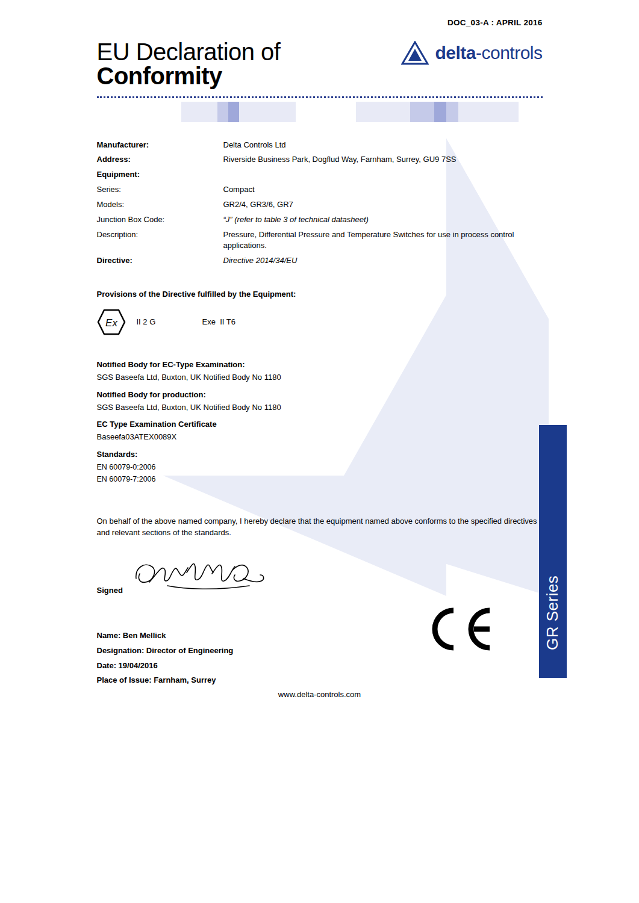DOC_03-A : APRIL 2016
EU Declaration of Conformity
delta-controls
| Manufacturer: | Delta Controls Ltd |
| Address: | Riverside Business Park, Dogflud Way, Farnham, Surrey, GU9 7SS |
| Equipment: | |
| Series: | Compact |
| Models: | GR2/4, GR3/6, GR7 |
| Junction Box Code: | “J” (refer to table 3 of technical datasheet) |
| Description: | Pressure, Differential Pressure and Temperature Switches for use in process control applications. |
| Directive: | Directive 2014/34/EU |
Provisions of the Directive fulfilled by the Equipment:
Ex
II 2 G Exe II T6
Notified Body for EC-Type Examination:
SGS Baseefa Ltd, Buxton, UK Notified Body No 1180
Notified Body for production:
SGS Baseefa Ltd, Buxton, UK Notified Body No 1180
EC Type Examination Certificate
Baseefa03ATEX0089X
Standards:
EN 60079-0:2006
EN 60079-7:2006
On behalf of the above named company, I hereby declare that the equipment named above conforms to the specified directives and relevant sections of the standards.
Signed
Name: Ben Mellick
Designation: Director of Engineering
Date: 19/04/2016
Place of Issue: Farnham, Surrey
GR Series
www.delta-controls.com